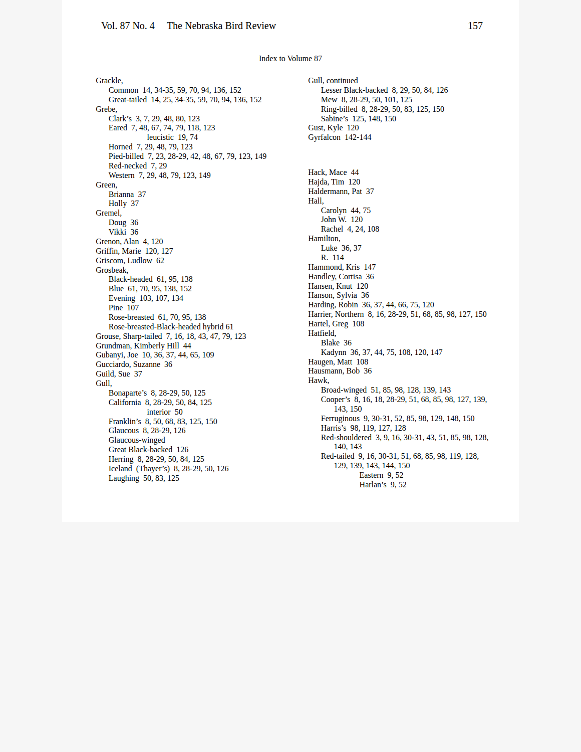Vol. 87 No. 4 The Nebraska Bird Review 157
Index to Volume 87
Grackle,
Common 14, 34-35, 59, 70, 94, 136, 152
Great-tailed 14, 25, 34-35, 59, 70, 94, 136, 152
Grebe,
Clark’s 3, 7, 29, 48, 80, 123
Eared 7, 48, 67, 74, 79, 118, 123
leucistic 19, 74
Horned 7, 29, 48, 79, 123
Pied-billed 7, 23, 28-29, 42, 48, 67, 79, 123, 149
Red-necked 7, 29
Western 7, 29, 48, 79, 123, 149
Green,
Brianna 37
Holly 37
Gremel,
Doug 36
Vikki 36
Grenon, Alan 4, 120
Griffin, Marie 120, 127
Griscom, Ludlow 62
Grosbeak,
Black-headed 61, 95, 138
Blue 61, 70, 95, 138, 152
Evening 103, 107, 134
Pine 107
Rose-breasted 61, 70, 95, 138
Rose-breasted-Black-headed hybrid 61
Grouse, Sharp-tailed 7, 16, 18, 43, 47, 79, 123
Grundman, Kimberly Hill 44
Gubanyi, Joe 10, 36, 37, 44, 65, 109
Gucciardo, Suzanne 36
Guild, Sue 37
Gull,
Bonaparte’s 8, 28-29, 50, 125
California 8, 28-29, 50, 84, 125
interior 50
Franklin’s 8, 50, 68, 83, 125, 150
Glaucous 8, 28-29, 126
Glaucous-winged
Great Black-backed 126
Herring 8, 28-29, 50, 84, 125
Iceland (Thayer’s) 8, 28-29, 50, 126
Laughing 50, 83, 125
Gull, continued
Lesser Black-backed 8, 29, 50, 84, 126
Mew 8, 28-29, 50, 101, 125
Ring-billed 8, 28-29, 50, 83, 125, 150
Sabine’s 125, 148, 150
Gust, Kyle 120
Gyrfalcon 142-144
Hack, Mace 44
Hajda, Tim 120
Haldermann, Pat 37
Hall,
Carolyn 44, 75
John W. 120
Rachel 4, 24, 108
Hamilton,
Luke 36, 37
R. 114
Hammond, Kris 147
Handley, Cortisa 36
Hansen, Knut 120
Hanson, Sylvia 36
Harding, Robin 36, 37, 44, 66, 75, 120
Harrier, Northern 8, 16, 28-29, 51, 68, 85, 98, 127, 150
Hartel, Greg 108
Hatfield,
Blake 36
Kadynn 36, 37, 44, 75, 108, 120, 147
Haugen, Matt 108
Hausmann, Bob 36
Hawk,
Broad-winged 51, 85, 98, 128, 139, 143
Cooper’s 8, 16, 18, 28-29, 51, 68, 85, 98, 127, 139, 143, 150
Ferruginous 9, 30-31, 52, 85, 98, 129, 148, 150
Harris’s 98, 119, 127, 128
Red-shouldered 3, 9, 16, 30-31, 43, 51, 85, 98, 128, 140, 143
Red-tailed 9, 16, 30-31, 51, 68, 85, 98, 119, 128, 129, 139, 143, 144, 150
Eastern 9, 52
Harlan’s 9, 52